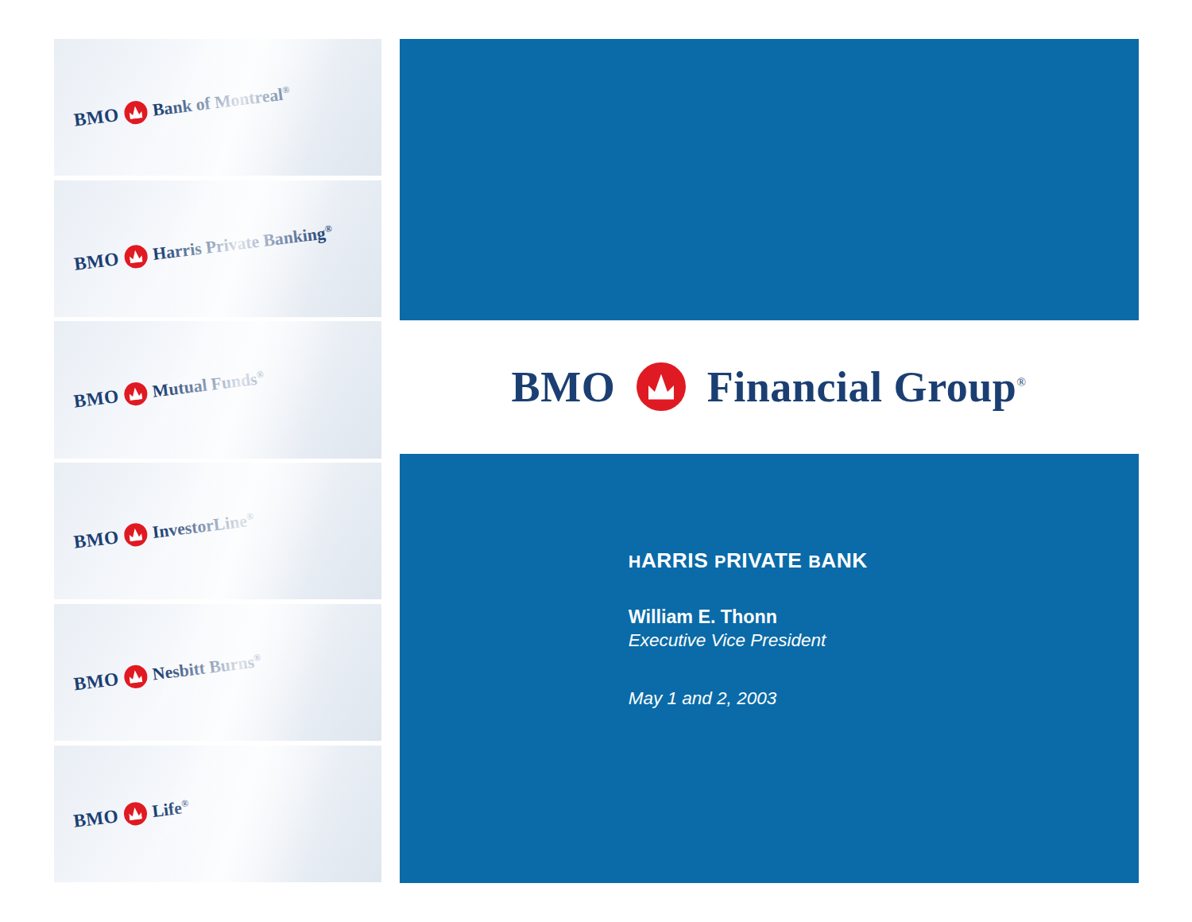BMO Bank of Montreal®
BMO Harris Private Banking®
BMO Mutual Funds®
BMO InvestorLine®
BMO Nesbitt Burns®
BMO Life®
BMO Financial Group®
HARRIS PRIVATE BANK
William E. Thonn
Executive Vice President
May 1 and 2, 2003